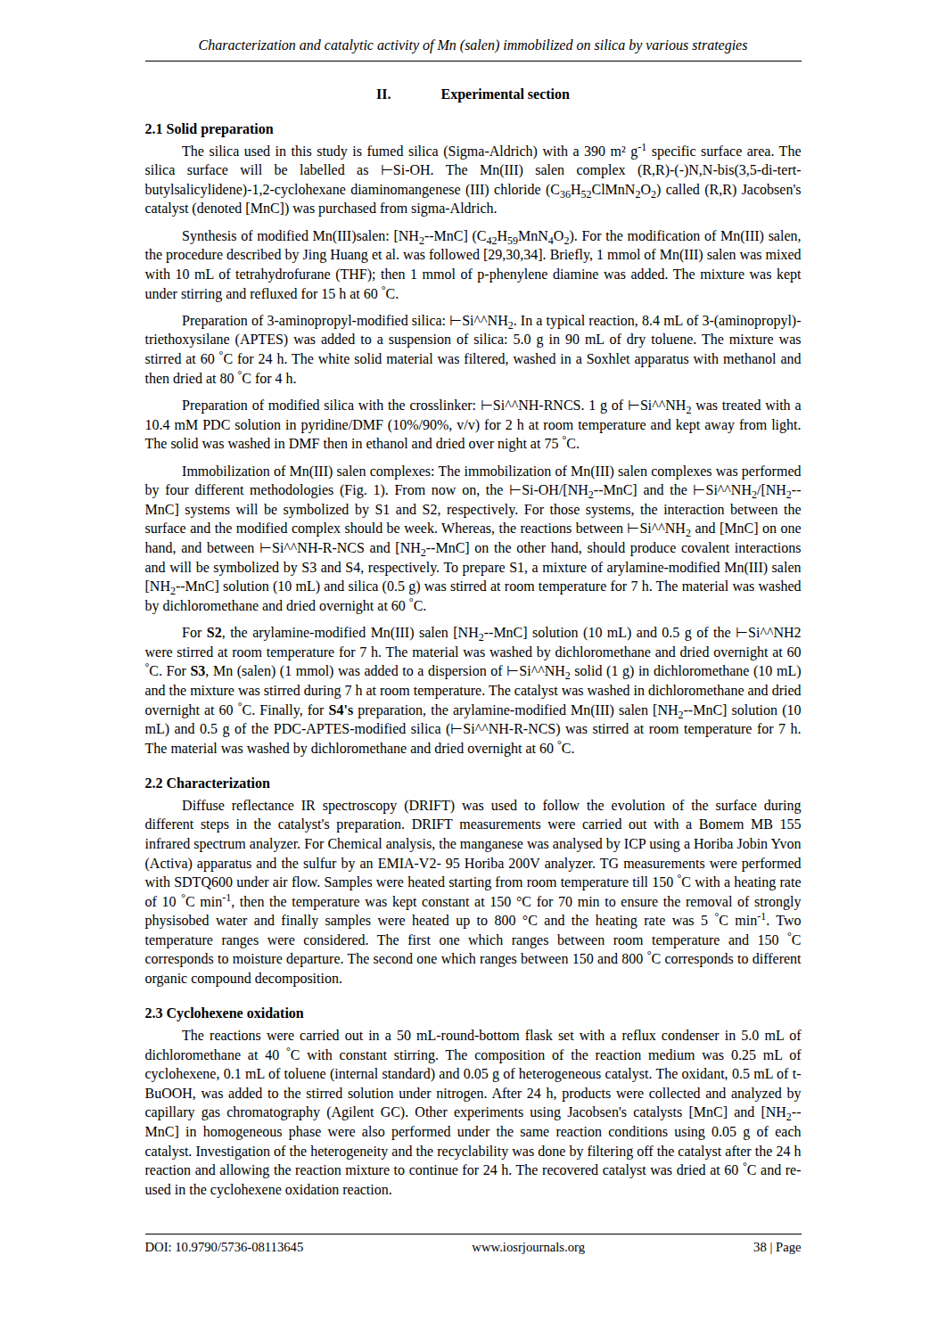Characterization and catalytic activity of Mn (salen) immobilized on silica by various strategies
II. Experimental section
2.1 Solid preparation
The silica used in this study is fumed silica (Sigma-Aldrich) with a 390 m² g-1 specific surface area. The silica surface will be labelled as ⊢Si-OH. The Mn(III) salen complex (R,R)-(-)N,N-bis(3,5-di-tert-butylsalicylidene)-1,2-cyclohexane diaminomangenese (III) chloride (C36H52ClMnN2O2) called (R,R) Jacobsen's catalyst (denoted [MnC]) was purchased from sigma-Aldrich.
Synthesis of modified Mn(III)salen: [NH2--MnC] (C42H59MnN4O2). For the modification of Mn(III) salen, the procedure described by Jing Huang et al. was followed [29,30,34]. Briefly, 1 mmol of Mn(III) salen was mixed with 10 mL of tetrahydrofurane (THF); then 1 mmol of p-phenylene diamine was added. The mixture was kept under stirring and refluxed for 15 h at 60 °C.
Preparation of 3-aminopropyl-modified silica: ⊢Si^^NH2. In a typical reaction, 8.4 mL of 3-(aminopropyl)-triethoxysilane (APTES) was added to a suspension of silica: 5.0 g in 90 mL of dry toluene. The mixture was stirred at 60 °C for 24 h. The white solid material was filtered, washed in a Soxhlet apparatus with methanol and then dried at 80 °C for 4 h.
Preparation of modified silica with the crosslinker: ⊢Si^^NH-RNCS. 1 g of ⊢Si^^NH2 was treated with a 10.4 mM PDC solution in pyridine/DMF (10%/90%, v/v) for 2 h at room temperature and kept away from light. The solid was washed in DMF then in ethanol and dried over night at 75 °C.
Immobilization of Mn(III) salen complexes: The immobilization of Mn(III) salen complexes was performed by four different methodologies (Fig. 1). From now on, the ⊢Si-OH/[NH2--MnC] and the ⊢Si^^NH2/[NH2--MnC] systems will be symbolized by S1 and S2, respectively. For those systems, the interaction between the surface and the modified complex should be week. Whereas, the reactions between ⊢Si^^NH2 and [MnC] on one hand, and between ⊢Si^^NH-R-NCS and [NH2--MnC] on the other hand, should produce covalent interactions and will be symbolized by S3 and S4, respectively. To prepare S1, a mixture of arylamine-modified Mn(III) salen [NH2--MnC] solution (10 mL) and silica (0.5 g) was stirred at room temperature for 7 h. The material was washed by dichloromethane and dried overnight at 60 °C.
For S2, the arylamine-modified Mn(III) salen [NH2--MnC] solution (10 mL) and 0.5 g of the ⊢Si^^NH2 were stirred at room temperature for 7 h. The material was washed by dichloromethane and dried overnight at 60 °C. For S3, Mn (salen) (1 mmol) was added to a dispersion of ⊢Si^^NH2 solid (1 g) in dichloromethane (10 mL) and the mixture was stirred during 7 h at room temperature. The catalyst was washed in dichloromethane and dried overnight at 60 °C. Finally, for S4's preparation, the arylamine-modified Mn(III) salen [NH2--MnC] solution (10 mL) and 0.5 g of the PDC-APTES-modified silica (⊢Si^^NH-R-NCS) was stirred at room temperature for 7 h. The material was washed by dichloromethane and dried overnight at 60 °C.
2.2 Characterization
Diffuse reflectance IR spectroscopy (DRIFT) was used to follow the evolution of the surface during different steps in the catalyst's preparation. DRIFT measurements were carried out with a Bomem MB 155 infrared spectrum analyzer. For Chemical analysis, the manganese was analysed by ICP using a Horiba Jobin Yvon (Activa) apparatus and the sulfur by an EMIA-V2- 95 Horiba 200V analyzer. TG measurements were performed with SDTQ600 under air flow. Samples were heated starting from room temperature till 150 °C with a heating rate of 10 °C min-1, then the temperature was kept constant at 150 °C for 70 min to ensure the removal of strongly physisobed water and finally samples were heated up to 800 °C and the heating rate was 5 °C min-1. Two temperature ranges were considered. The first one which ranges between room temperature and 150 °C corresponds to moisture departure. The second one which ranges between 150 and 800 °C corresponds to different organic compound decomposition.
2.3 Cyclohexene oxidation
The reactions were carried out in a 50 mL-round-bottom flask set with a reflux condenser in 5.0 mL of dichloromethane at 40 °C with constant stirring. The composition of the reaction medium was 0.25 mL of cyclohexene, 0.1 mL of toluene (internal standard) and 0.05 g of heterogeneous catalyst. The oxidant, 0.5 mL of t-BuOOH, was added to the stirred solution under nitrogen. After 24 h, products were collected and analyzed by capillary gas chromatography (Agilent GC). Other experiments using Jacobsen's catalysts [MnC] and [NH2--MnC] in homogeneous phase were also performed under the same reaction conditions using 0.05 g of each catalyst. Investigation of the heterogeneity and the recyclability was done by filtering off the catalyst after the 24 h reaction and allowing the reaction mixture to continue for 24 h. The recovered catalyst was dried at 60 °C and re-used in the cyclohexene oxidation reaction.
DOI: 10.9790/5736-08113645 www.iosrjournals.org 38 | Page